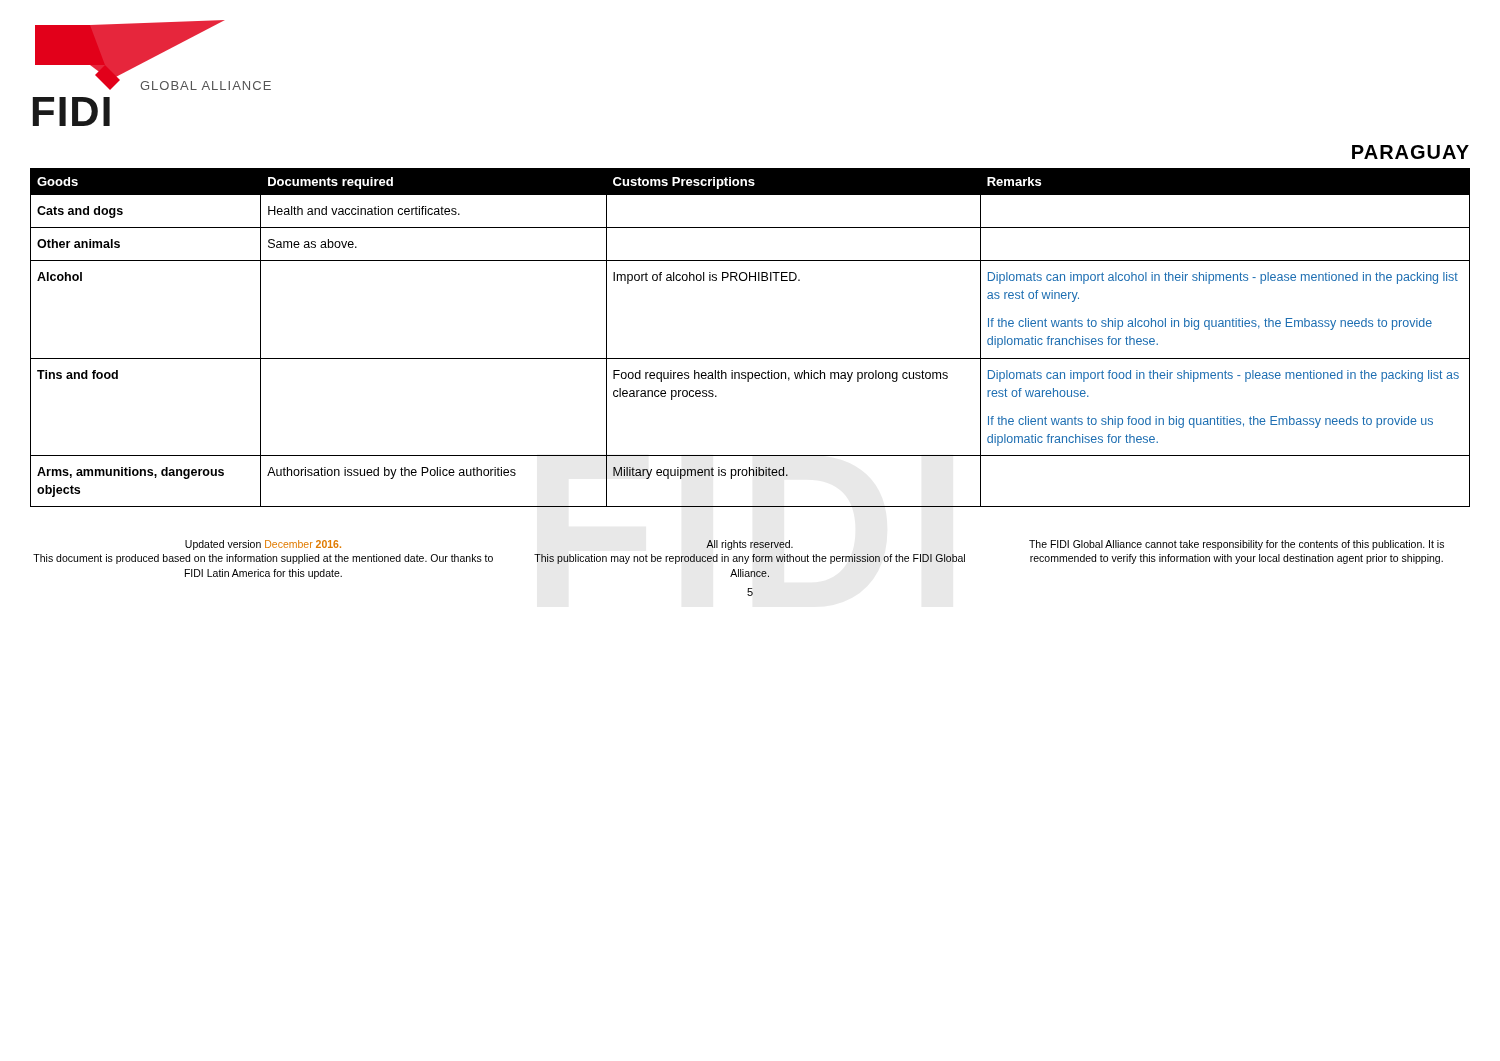FIDI
GLOBAL ALLIANCE
FIDI
PARAGUAY
| Goods | Documents required | Customs Prescriptions | Remarks |
| --- | --- | --- | --- |
| Cats and dogs | Health and vaccination certificates. | | |
| Other animals | Same as above. | | |
| Alcohol | | Import of alcohol is PROHIBITED. | Diplomats can import alcohol in their shipments - please mentioned in the packing list as rest of winery. If the client wants to ship alcohol in big quantities, the Embassy needs to provide diplomatic franchises for these. |
| Tins and food | | Food requires health inspection, which may prolong customs clearance process. | Diplomats can import food in their shipments - please mentioned in the packing list as rest of warehouse. If the client wants to ship food in big quantities, the Embassy needs to provide us diplomatic franchises for these. |
| Arms, ammunitions, dangerous objects | Authorisation issued by the Police authorities | Military equipment is prohibited. | |
Updated version December 2016.
This document is produced based on the information supplied at the mentioned date. Our thanks to FIDI Latin America for this update.
All rights reserved.
This publication may not be reproduced in any form without the permission of the FIDI Global Alliance.
The FIDI Global Alliance cannot take responsibility for the contents of this publication. It is recommended to verify this information with your local destination agent prior to shipping.
5